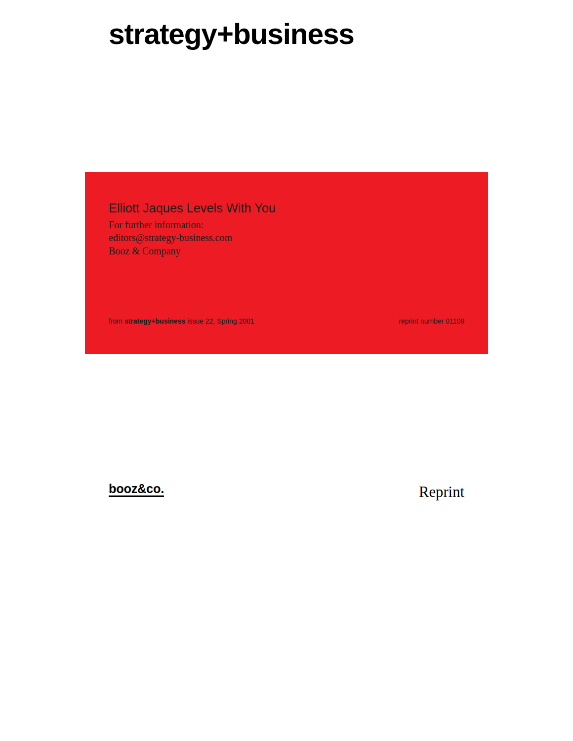strategy+business
Elliott Jaques Levels With You
For further information:
editors@strategy-business.com
Booz & Company
from strategy+business issue 22, Spring 2001 reprint number 01109
booz&co.
Reprint